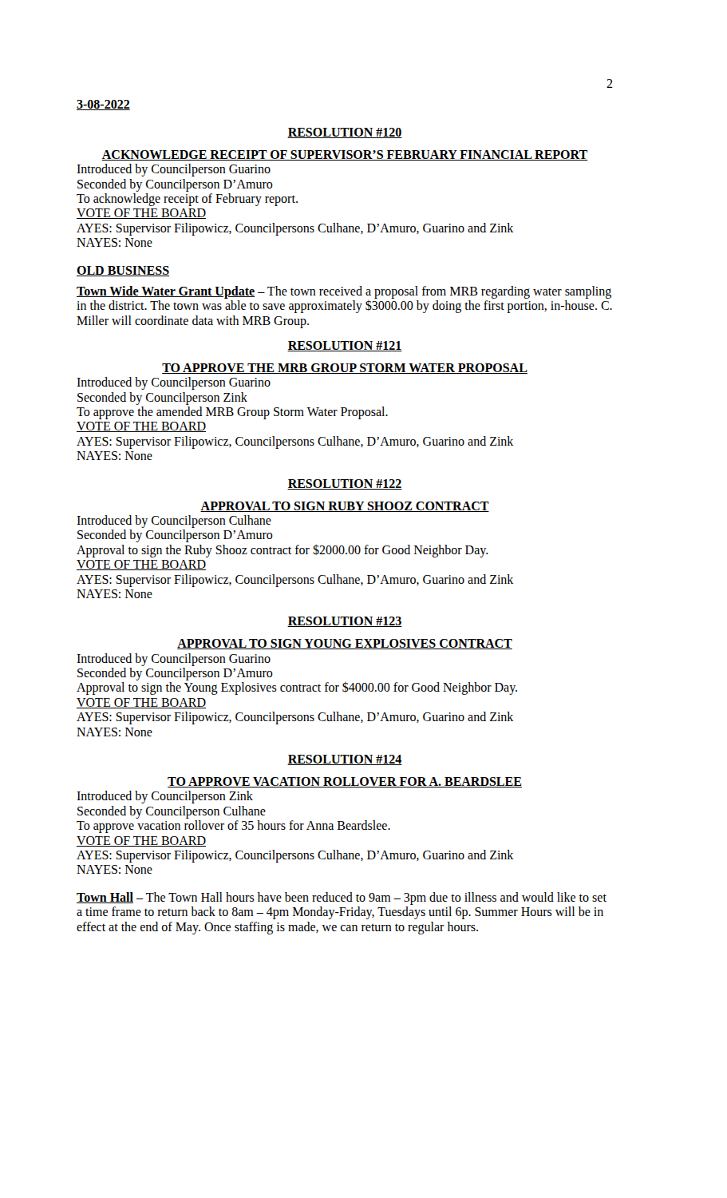2
3-08-2022
Resolution #120
Acknowledge Receipt of Supervisor’s February Financial Report
Introduced by Councilperson Guarino
Seconded by Councilperson D’Amuro
To acknowledge receipt of February report.
VOTE OF THE BOARD
AYES: Supervisor Filipowicz, Councilpersons Culhane, D’Amuro, Guarino and Zink
NAYES: None
OLD BUSINESS
Town Wide Water Grant Update – The town received a proposal from MRB regarding water sampling in the district. The town was able to save approximately $3000.00 by doing the first portion, in-house. C. Miller will coordinate data with MRB Group.
Resolution #121
To Approve the MRB Group Storm Water Proposal
Introduced by Councilperson Guarino
Seconded by Councilperson Zink
To approve the amended MRB Group Storm Water Proposal.
VOTE OF THE BOARD
AYES: Supervisor Filipowicz, Councilpersons Culhane, D’Amuro, Guarino and Zink
NAYES: None
Resolution #122
Approval to Sign Ruby Shooz Contract
Introduced by Councilperson Culhane
Seconded by Councilperson D’Amuro
Approval to sign the Ruby Shooz contract for $2000.00 for Good Neighbor Day.
VOTE OF THE BOARD
AYES: Supervisor Filipowicz, Councilpersons Culhane, D’Amuro, Guarino and Zink
NAYES: None
Resolution #123
Approval to Sign Young Explosives Contract
Introduced by Councilperson Guarino
Seconded by Councilperson D’Amuro
Approval to sign the Young Explosives contract for $4000.00 for Good Neighbor Day.
VOTE OF THE BOARD
AYES: Supervisor Filipowicz, Councilpersons Culhane, D’Amuro, Guarino and Zink
NAYES: None
Resolution #124
To Approve Vacation Rollover for A. Beardslee
Introduced by Councilperson Zink
Seconded by Councilperson Culhane
To approve vacation rollover of 35 hours for Anna Beardslee.
VOTE OF THE BOARD
AYES: Supervisor Filipowicz, Councilpersons Culhane, D’Amuro, Guarino and Zink
NAYES: None
Town Hall – The Town Hall hours have been reduced to 9am – 3pm due to illness and would like to set a time frame to return back to 8am – 4pm Monday-Friday, Tuesdays until 6p. Summer Hours will be in effect at the end of May. Once staffing is made, we can return to regular hours.